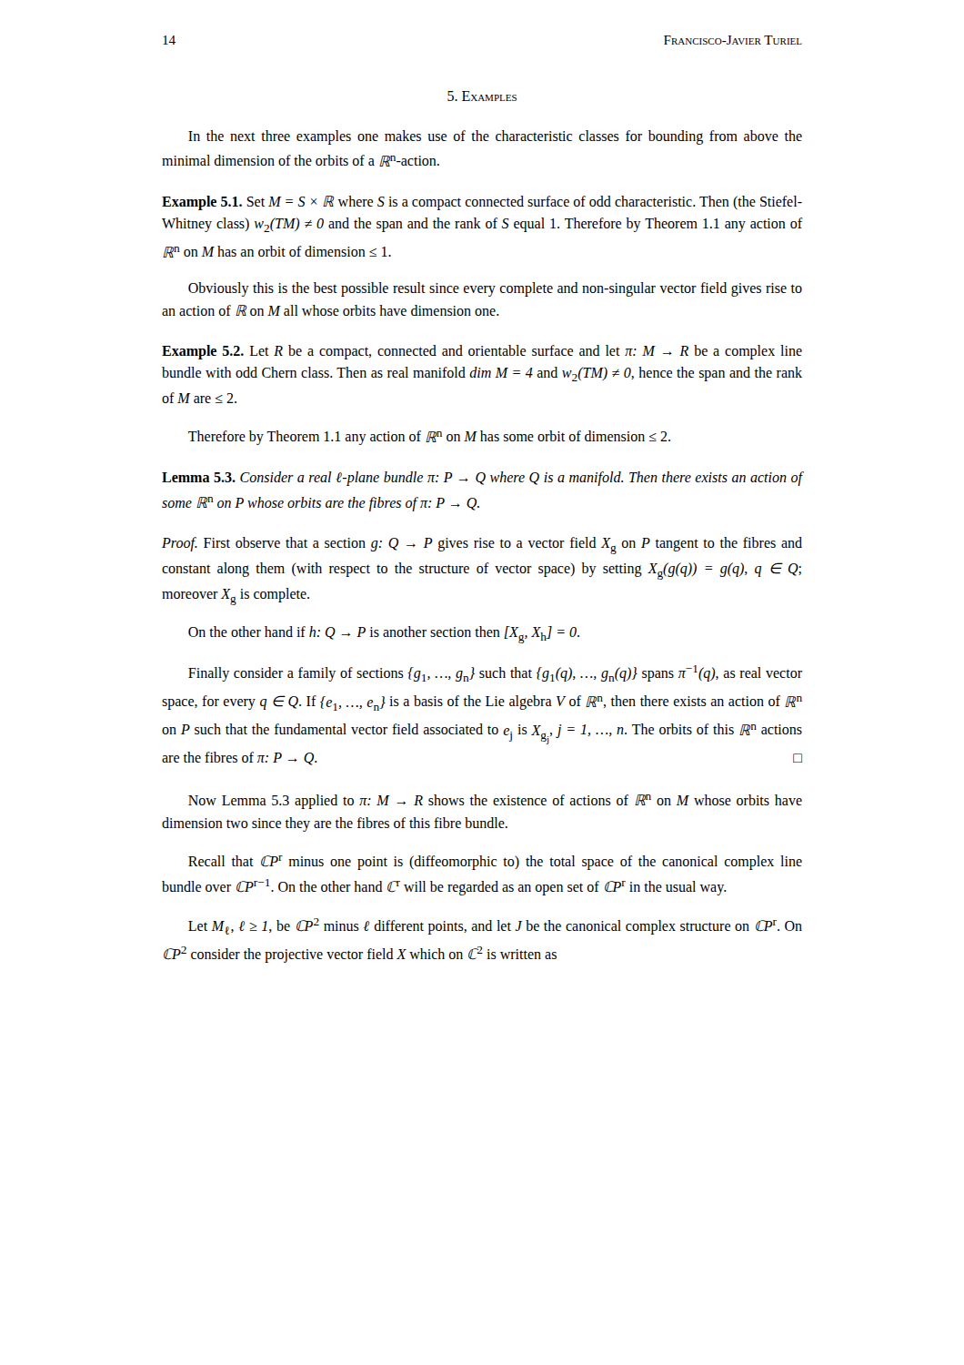14 Francisco-Javier Turiel
5. Examples
In the next three examples one makes use of the characteristic classes for bounding from above the minimal dimension of the orbits of a ℝn-action.
Example 5.1. Set M = S × ℝ where S is a compact connected surface of odd characteristic. Then (the Stiefel-Whitney class) w2(TM) ≠ 0 and the span and the rank of S equal 1. Therefore by Theorem 1.1 any action of ℝn on M has an orbit of dimension ≤ 1.
Obviously this is the best possible result since every complete and non-singular vector field gives rise to an action of ℝ on M all whose orbits have dimension one.
Example 5.2. Let R be a compact, connected and orientable surface and let π: M → R be a complex line bundle with odd Chern class. Then as real manifold dim M = 4 and w2(TM) ≠ 0, hence the span and the rank of M are ≤ 2.
Therefore by Theorem 1.1 any action of ℝn on M has some orbit of dimension ≤ 2.
Lemma 5.3. Consider a real ℓ-plane bundle π: P → Q where Q is a manifold. Then there exists an action of some ℝn on P whose orbits are the fibres of π: P → Q.
Proof. First observe that a section g: Q → P gives rise to a vector field Xg on P tangent to the fibres and constant along them (with respect to the structure of vector space) by setting Xg(g(q)) = g(q), q ∈ Q; moreover Xg is complete.
On the other hand if h: Q → P is another section then [Xg, Xh] = 0.
Finally consider a family of sections {g1, …, gn} such that {g1(q), …, gn(q)} spans π−1(q), as real vector space, for every q ∈ Q. If {e1, …, en} is a basis of the Lie algebra V of ℝn, then there exists an action of ℝn on P such that the fundamental vector field associated to ej is Xgj, j = 1, …, n. The orbits of this ℝn actions are the fibres of π: P → Q. □
Now Lemma 5.3 applied to π: M → R shows the existence of actions of ℝn on M whose orbits have dimension two since they are the fibres of this fibre bundle.
Recall that ℂPr minus one point is (diffeomorphic to) the total space of the canonical complex line bundle over ℂPr−1. On the other hand ℂr will be regarded as an open set of ℂPr in the usual way.
Let Mℓ, ℓ ≥ 1, be ℂP2 minus ℓ different points, and let J be the canonical complex structure on ℂPr. On ℂP2 consider the projective vector field X which on ℂ2 is written as